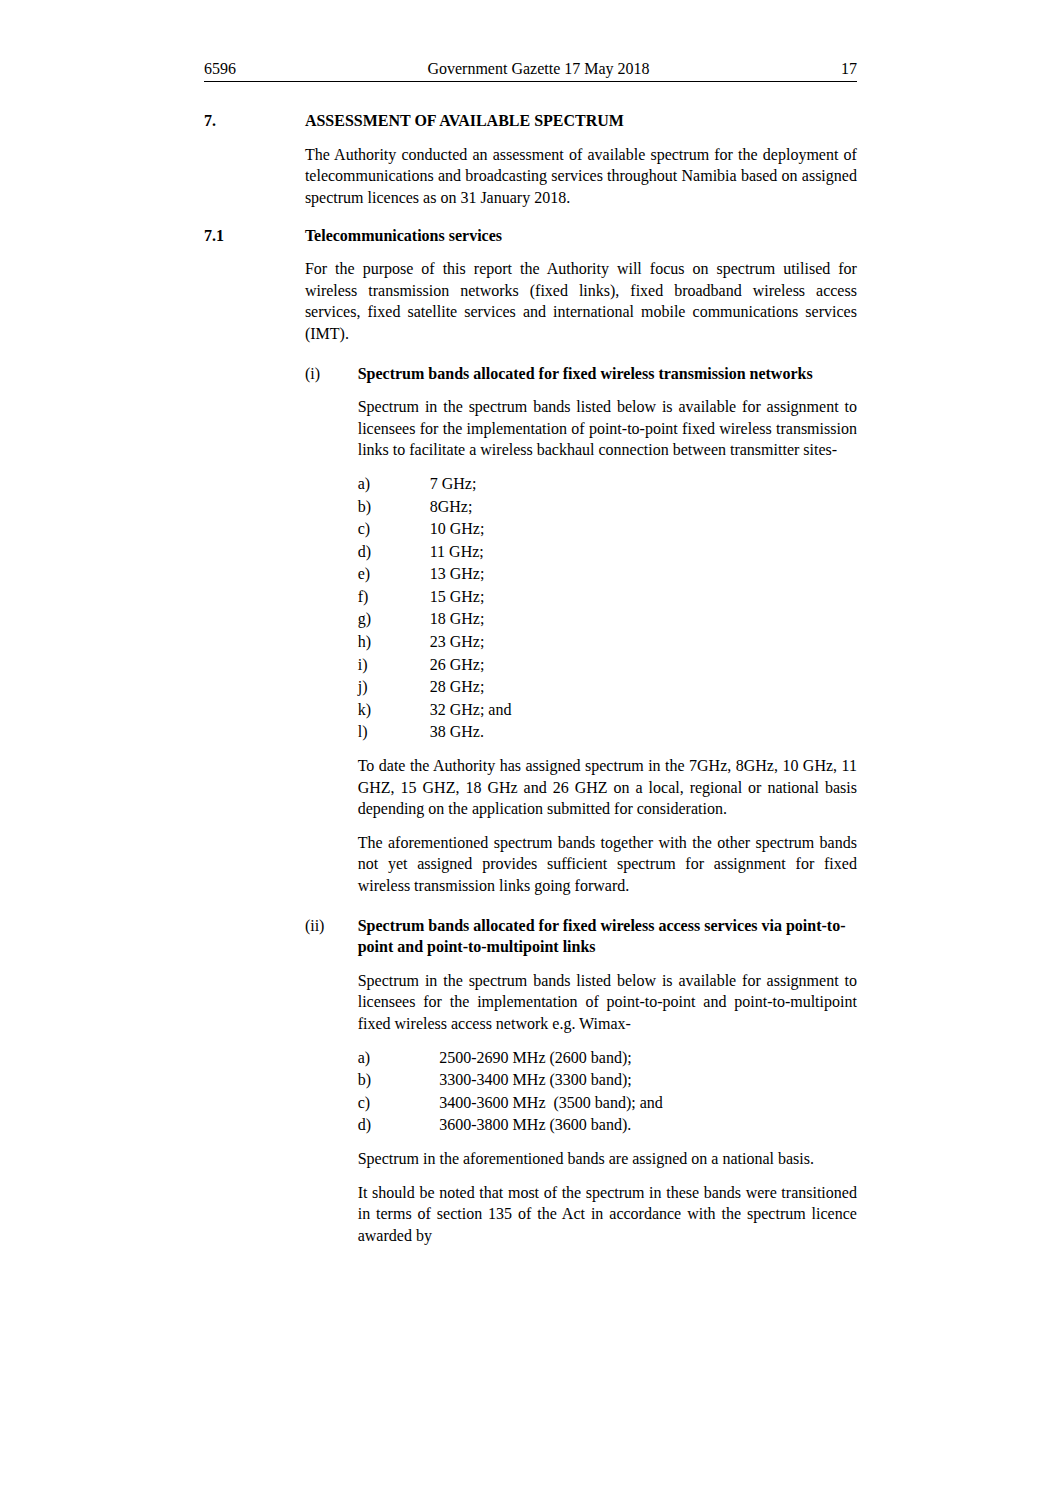6596
Government Gazette 17 May 2018
17
7.
Assessment of Available Spectrum
The Authority conducted an assessment of available spectrum for the deployment of telecommunications and broadcasting services throughout Namibia based on assigned spectrum licences as on 31 January 2018.
7.1
Telecommunications services
For the purpose of this report the Authority will focus on spectrum utilised for wireless transmission networks (fixed links), fixed broadband wireless access services, fixed satellite services and international mobile communications services (IMT).
(i)
Spectrum bands allocated for fixed wireless transmission networks
Spectrum in the spectrum bands listed below is available for assignment to licensees for the implementation of point-to-point fixed wireless transmission links to facilitate a wireless backhaul connection between transmitter sites-
a) 7 GHz;
b) 8GHz;
c) 10 GHz;
d) 11 GHz;
e) 13 GHz;
f) 15 GHz;
g) 18 GHz;
h) 23 GHz;
i) 26 GHz;
j) 28 GHz;
k) 32 GHz; and
l) 38 GHz.
To date the Authority has assigned spectrum in the 7GHz, 8GHz, 10 GHz, 11 GHZ, 15 GHZ, 18 GHz and 26 GHZ on a local, regional or national basis depending on the application submitted for consideration.
The aforementioned spectrum bands together with the other spectrum bands not yet assigned provides sufficient spectrum for assignment for fixed wireless transmission links going forward.
(ii)
Spectrum bands allocated for fixed wireless access services via point-to-point and point-to-multipoint links
Spectrum in the spectrum bands listed below is available for assignment to licensees for the implementation of point-to-point and point-to-multipoint fixed wireless access network e.g. Wimax-
a) 2500-2690 MHz (2600 band);
b) 3300-3400 MHz (3300 band);
c) 3400-3600 MHz (3500 band); and
d) 3600-3800 MHz (3600 band).
Spectrum in the aforementioned bands are assigned on a national basis.
It should be noted that most of the spectrum in these bands were transitioned in terms of section 135 of the Act in accordance with the spectrum licence awarded by